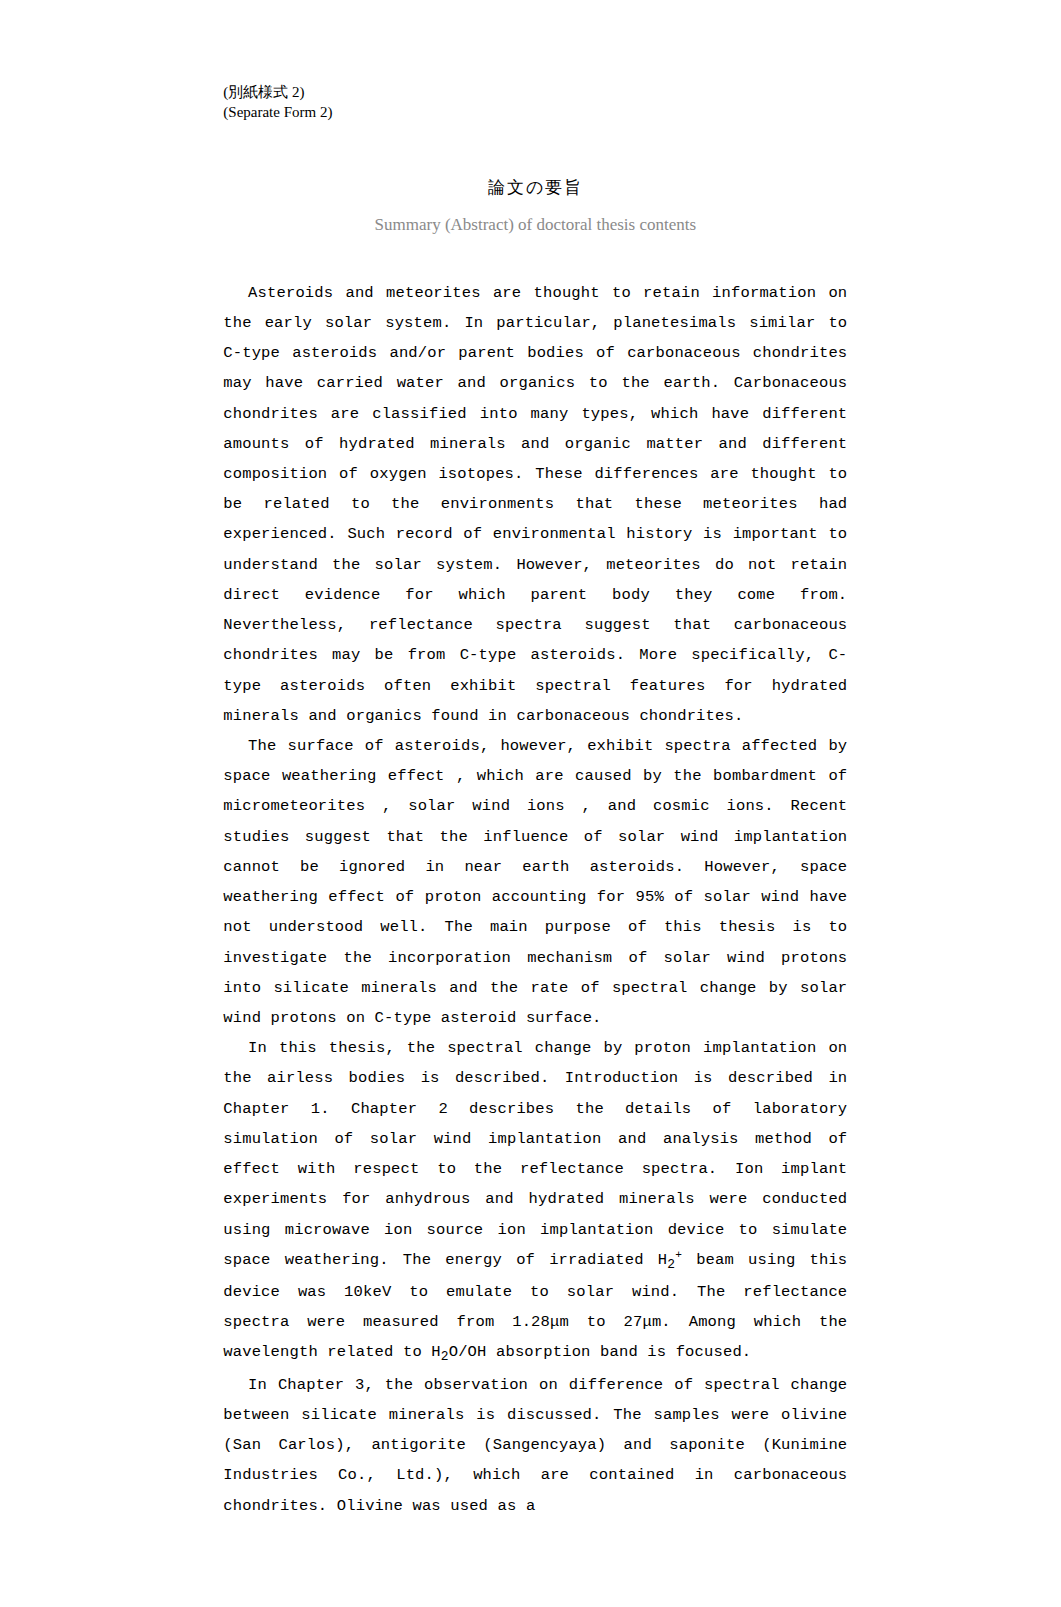(別紙様式 2)
(Separate Form 2)
論文の要旨
Summary (Abstract) of doctoral thesis contents
Asteroids and meteorites are thought to retain information on the early solar system. In particular, planetesimals similar to C-type asteroids and/or parent bodies of carbonaceous chondrites may have carried water and organics to the earth. Carbonaceous chondrites are classified into many types, which have different amounts of hydrated minerals and organic matter and different composition of oxygen isotopes. These differences are thought to be related to the environments that these meteorites had experienced. Such record of environmental history is important to understand the solar system. However, meteorites do not retain direct evidence for which parent body they come from. Nevertheless, reflectance spectra suggest that carbonaceous chondrites may be from C-type asteroids. More specifically, C-type asteroids often exhibit spectral features for hydrated minerals and organics found in carbonaceous chondrites.
The surface of asteroids, however, exhibit spectra affected by space weathering effect , which are caused by the bombardment of micrometeorites , solar wind ions , and cosmic ions. Recent studies suggest that the influence of solar wind implantation cannot be ignored in near earth asteroids. However, space weathering effect of proton accounting for 95% of solar wind have not understood well. The main purpose of this thesis is to investigate the incorporation mechanism of solar wind protons into silicate minerals and the rate of spectral change by solar wind protons on C-type asteroid surface.
In this thesis, the spectral change by proton implantation on the airless bodies is described. Introduction is described in Chapter 1. Chapter 2 describes the details of laboratory simulation of solar wind implantation and analysis method of effect with respect to the reflectance spectra. Ion implant experiments for anhydrous and hydrated minerals were conducted using microwave ion source ion implantation device to simulate space weathering. The energy of irradiated H2+ beam using this device was 10keV to emulate to solar wind. The reflectance spectra were measured from 1.28μm to 27μm. Among which the wavelength related to H2O/OH absorption band is focused.
In Chapter 3, the observation on difference of spectral change between silicate minerals is discussed. The samples were olivine (San Carlos), antigorite (Sangencyaya) and saponite (Kunimine Industries Co., Ltd.), which are contained in carbonaceous chondrites. Olivine was used as a